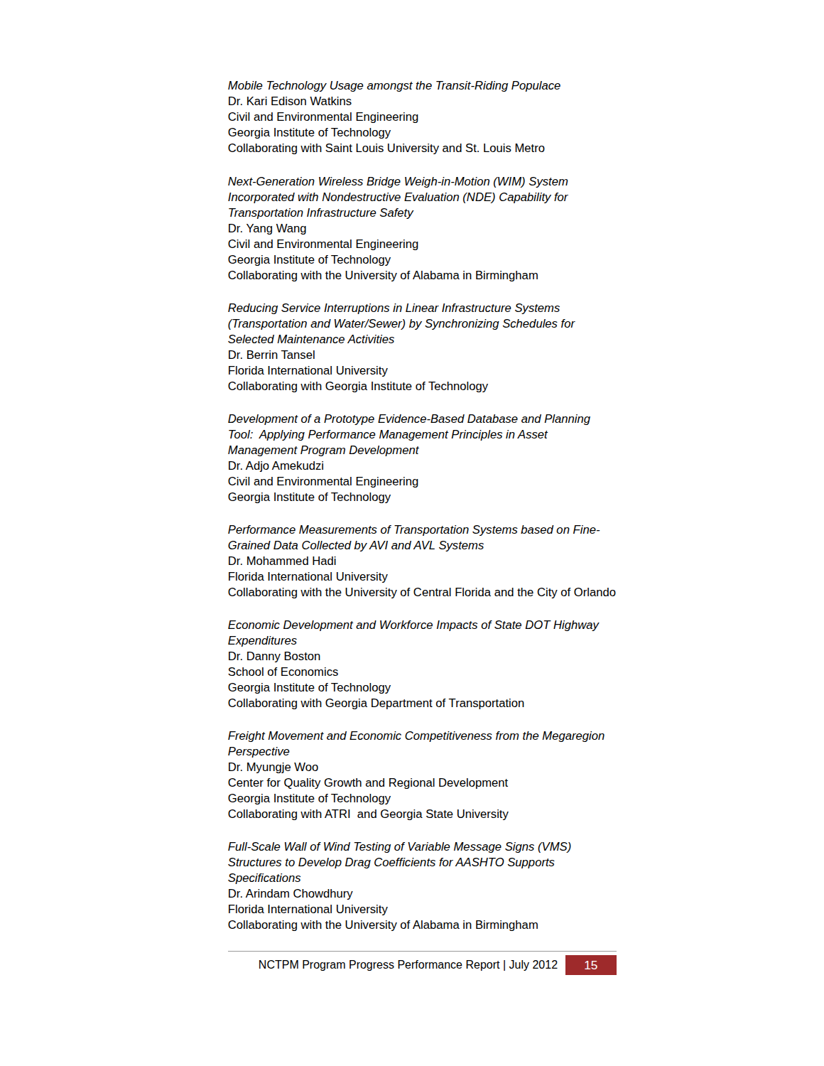Mobile Technology Usage amongst the Transit-Riding Populace
Dr. Kari Edison Watkins
Civil and Environmental Engineering
Georgia Institute of Technology
Collaborating with Saint Louis University and St. Louis Metro
Next-Generation Wireless Bridge Weigh-in-Motion (WIM) System Incorporated with Nondestructive Evaluation (NDE) Capability for Transportation Infrastructure Safety
Dr. Yang Wang
Civil and Environmental Engineering
Georgia Institute of Technology
Collaborating with the University of Alabama in Birmingham
Reducing Service Interruptions in Linear Infrastructure Systems (Transportation and Water/Sewer) by Synchronizing Schedules for Selected Maintenance Activities
Dr. Berrin Tansel
Florida International University
Collaborating with Georgia Institute of Technology
Development of a Prototype Evidence-Based Database and Planning Tool: Applying Performance Management Principles in Asset Management Program Development
Dr. Adjo Amekudzi
Civil and Environmental Engineering
Georgia Institute of Technology
Performance Measurements of Transportation Systems based on Fine-Grained Data Collected by AVI and AVL Systems
Dr. Mohammed Hadi
Florida International University
Collaborating with the University of Central Florida and the City of Orlando
Economic Development and Workforce Impacts of State DOT Highway Expenditures
Dr. Danny Boston
School of Economics
Georgia Institute of Technology
Collaborating with Georgia Department of Transportation
Freight Movement and Economic Competitiveness from the Megaregion Perspective
Dr. Myungje Woo
Center for Quality Growth and Regional Development
Georgia Institute of Technology
Collaborating with ATRI and Georgia State University
Full-Scale Wall of Wind Testing of Variable Message Signs (VMS) Structures to Develop Drag Coefficients for AASHTO Supports Specifications
Dr. Arindam Chowdhury
Florida International University
Collaborating with the University of Alabama in Birmingham
NCTPM Program Progress Performance Report | July 2012
15